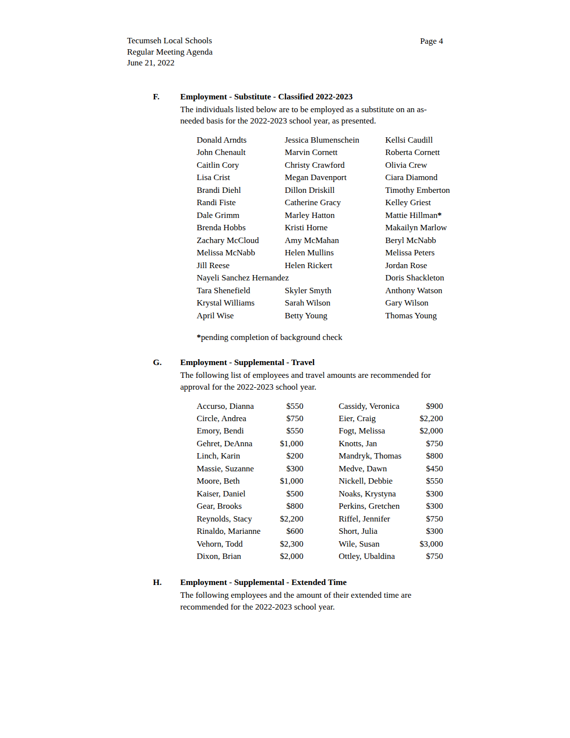Tecumseh Local Schools
Regular Meeting Agenda
June 21, 2022
Page 4
F. Employment - Substitute - Classified 2022-2023
The individuals listed below are to be employed as a substitute on an as-needed basis for the 2022-2023 school year, as presented.
| Donald Arndts | Jessica Blumenschein | Kellsi Caudill |
| John Chenault | Marvin Cornett | Roberta Cornett |
| Caitlin Cory | Christy Crawford | Olivia Crew |
| Lisa Crist | Megan Davenport | Ciara Diamond |
| Brandi Diehl | Dillon Driskill | Timothy Emberton |
| Randi Fiste | Catherine Gracy | Kelley Griest |
| Dale Grimm | Marley Hatton | Mattie Hillman * |
| Brenda Hobbs | Kristi Horne | Makailyn Marlow |
| Zachary McCloud | Amy McMahan | Beryl McNabb |
| Melissa McNabb | Helen Mullins | Melissa Peters |
| Jill Reese | Helen Rickert | Jordan Rose |
| Nayeli Sanchez Hernandez | Doris Shackleton |
| Tara Shenefield | Skyler Smyth | Anthony Watson |
| Krystal Williams | Sarah Wilson | Gary Wilson |
| April Wise | Betty Young | Thomas Young |
*pending completion of background check
G. Employment - Supplemental - Travel
The following list of employees and travel amounts are recommended for approval for the 2022-2023 school year.
| Accurso, Dianna | $550 | Cassidy, Veronica | $900 |
| Circle, Andrea | $750 | Eier, Craig | $2,200 |
| Emory, Bendi | $550 | Fogt, Melissa | $2,000 |
| Gehret, DeAnna | $1,000 | Knotts, Jan | $750 |
| Linch, Karin | $200 | Mandryk, Thomas | $800 |
| Massie, Suzanne | $300 | Medve, Dawn | $450 |
| Moore, Beth | $1,000 | Nickell, Debbie | $550 |
| Kaiser, Daniel | $500 | Noaks, Krystyna | $300 |
| Gear, Brooks | $800 | Perkins, Gretchen | $300 |
| Reynolds, Stacy | $2,200 | Riffel, Jennifer | $750 |
| Rinaldo, Marianne | $600 | Short, Julia | $300 |
| Vehorn, Todd | $2,300 | Wile, Susan | $3,000 |
| Dixon, Brian | $2,000 | Ottley, Ubaldina | $750 |
H. Employment - Supplemental - Extended Time
The following employees and the amount of their extended time are recommended for the 2022-2023 school year.